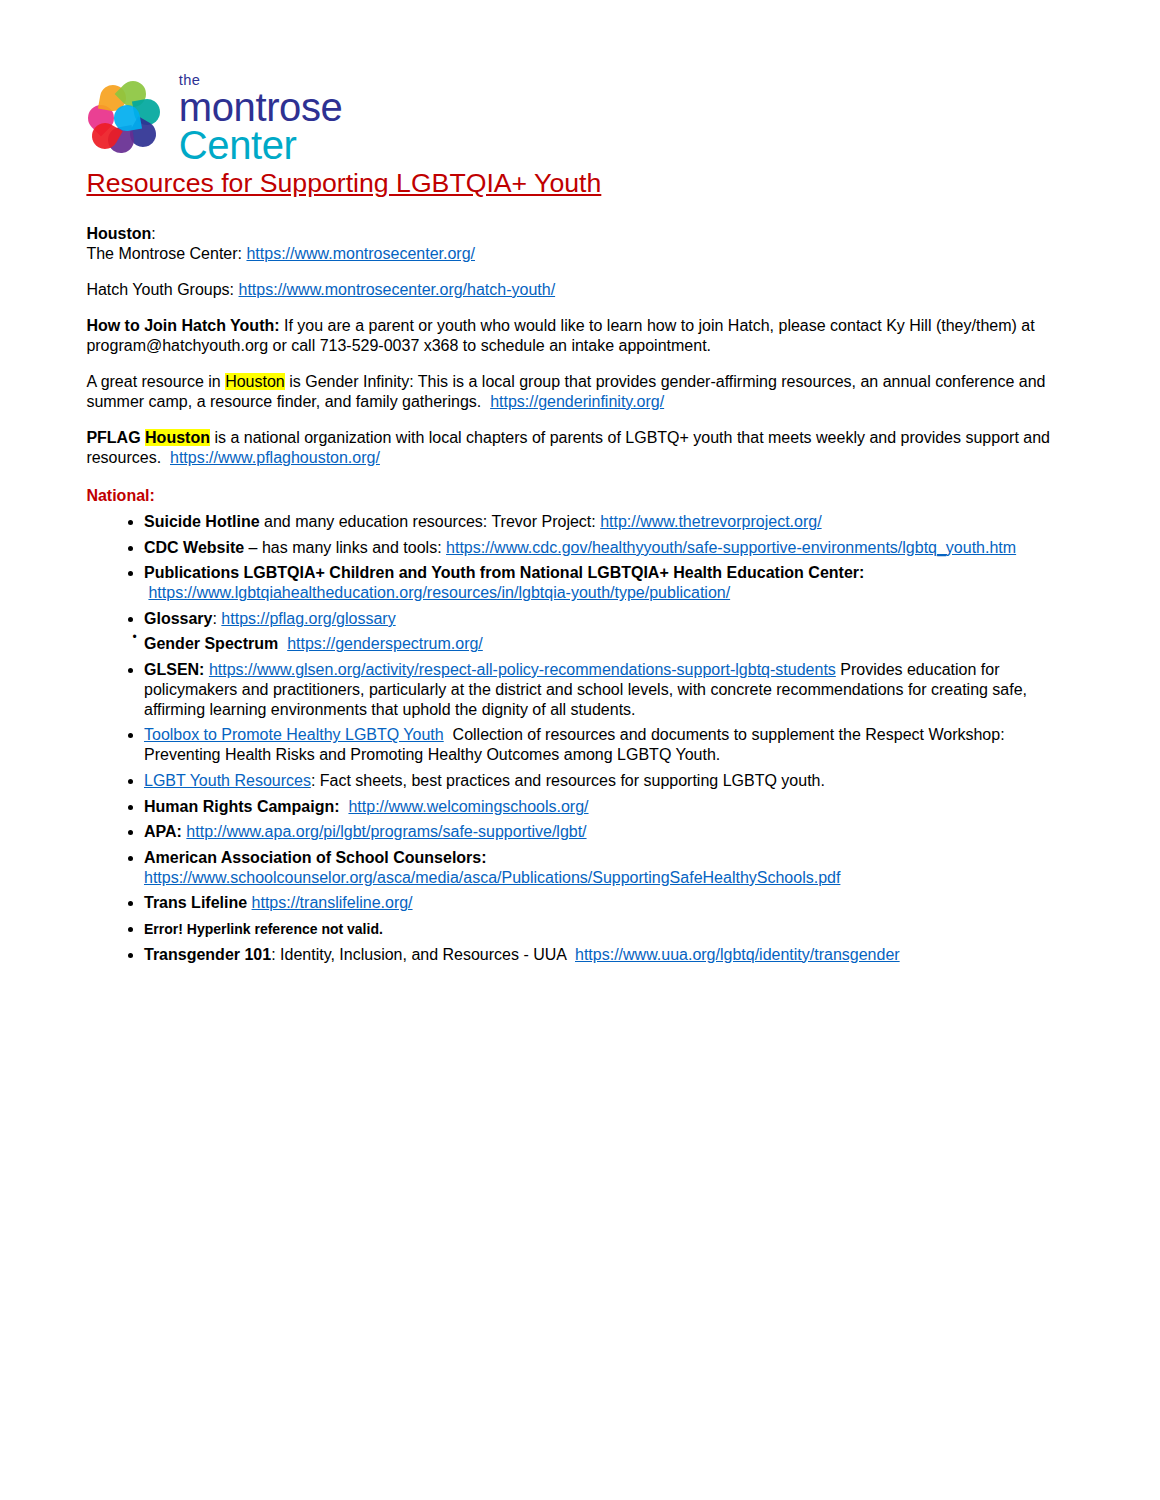the
montrose
Center
Resources for Supporting LGBTQIA+ Youth
Houston:
The Montrose Center: https://www.montrosecenter.org/
Hatch Youth Groups: https://www.montrosecenter.org/hatch-youth/
How to Join Hatch Youth: If you are a parent or youth who would like to learn how to join Hatch, please contact Ky Hill (they/them) at program@hatchyouth.org or call 713-529-0037 x368 to schedule an intake appointment.
A great resource in Houston is Gender Infinity: This is a local group that provides gender-affirming resources, an annual conference and summer camp, a resource finder, and family gatherings. https://genderinfinity.org/
PFLAG Houston is a national organization with local chapters of parents of LGBTQ+ youth that meets weekly and provides support and resources. https://www.pflaghouston.org/
National:
Suicide Hotline and many education resources: Trevor Project: http://www.thetrevorproject.org/
CDC Website – has many links and tools: https://www.cdc.gov/healthyyouth/safe-supportive-environments/lgbtq_youth.htm
Publications LGBTQIA+ Children and Youth from National LGBTQIA+ Health Education Center: https://www.lgbtqiahealtheducation.org/resources/in/lgbtqia-youth/type/publication/
Glossary: https://pflag.org/glossary
Gender Spectrum https://genderspectrum.org/
GLSEN: https://www.glsen.org/activity/respect-all-policy-recommendations-support-lgbtq-students Provides education for policymakers and practitioners, particularly at the district and school levels, with concrete recommendations for creating safe, affirming learning environments that uphold the dignity of all students.
Toolbox to Promote Healthy LGBTQ Youth Collection of resources and documents to supplement the Respect Workshop: Preventing Health Risks and Promoting Healthy Outcomes among LGBTQ Youth.
LGBT Youth Resources: Fact sheets, best practices and resources for supporting LGBTQ youth.
Human Rights Campaign: http://www.welcomingschools.org/
APA: http://www.apa.org/pi/lgbt/programs/safe-supportive/lgbt/
American Association of School Counselors:
https://www.schoolcounselor.org/asca/media/asca/Publications/SupportingSafeHealthySchools.pdf
Trans Lifeline https://translifeline.org/
Error! Hyperlink reference not valid.
Transgender 101: Identity, Inclusion, and Resources - UUA https://www.uua.org/lgbtq/identity/transgender